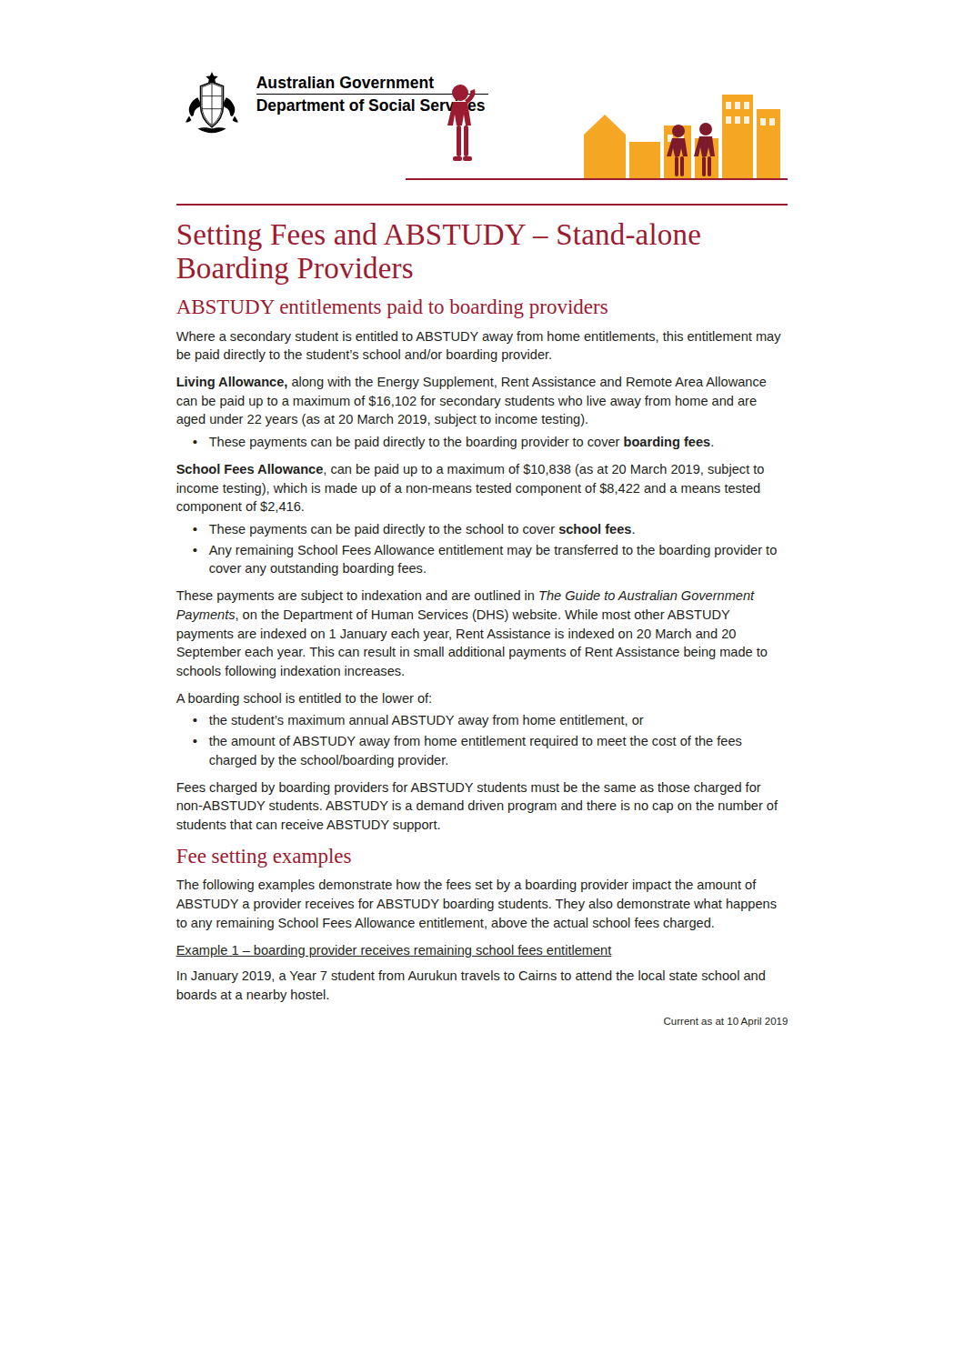Australian Government
Department of Social Services
Setting Fees and ABSTUDY – Stand-alone
Boarding Providers
ABSTUDY entitlements paid to boarding providers
Where a secondary student is entitled to ABSTUDY away from home entitlements, this entitlement may be paid directly to the student’s school and/or boarding provider.
Living Allowance, along with the Energy Supplement, Rent Assistance and Remote Area Allowance can be paid up to a maximum of $16,102 for secondary students who live away from home and are aged under 22 years (as at 20 March 2019, subject to income testing).
These payments can be paid directly to the boarding provider to cover boarding fees.
School Fees Allowance, can be paid up to a maximum of $10,838 (as at 20 March 2019, subject to income testing), which is made up of a non-means tested component of $8,422 and a means tested component of $2,416.
These payments can be paid directly to the school to cover school fees.
Any remaining School Fees Allowance entitlement may be transferred to the boarding provider to cover any outstanding boarding fees.
These payments are subject to indexation and are outlined in The Guide to Australian Government Payments, on the Department of Human Services (DHS) website. While most other ABSTUDY payments are indexed on 1 January each year, Rent Assistance is indexed on 20 March and 20 September each year. This can result in small additional payments of Rent Assistance being made to schools following indexation increases.
A boarding school is entitled to the lower of:
the student’s maximum annual ABSTUDY away from home entitlement, or
the amount of ABSTUDY away from home entitlement required to meet the cost of the fees charged by the school/boarding provider.
Fees charged by boarding providers for ABSTUDY students must be the same as those charged for non-ABSTUDY students. ABSTUDY is a demand driven program and there is no cap on the number of students that can receive ABSTUDY support.
Fee setting examples
The following examples demonstrate how the fees set by a boarding provider impact the amount of ABSTUDY a provider receives for ABSTUDY boarding students. They also demonstrate what happens to any remaining School Fees Allowance entitlement, above the actual school fees charged.
Example 1 – boarding provider receives remaining school fees entitlement
In January 2019, a Year 7 student from Aurukun travels to Cairns to attend the local state school and boards at a nearby hostel.
Current as at 10 April 2019